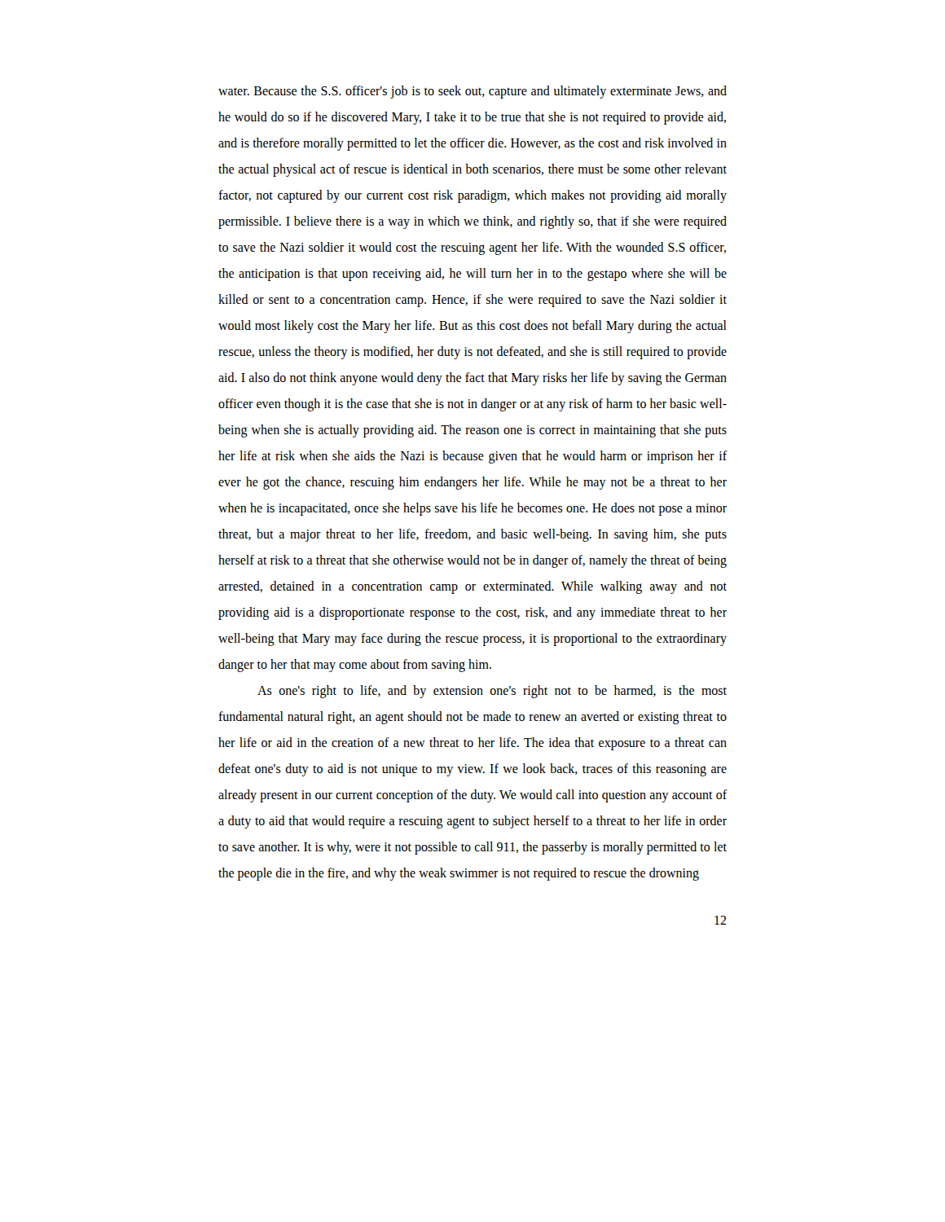water. Because the S.S. officer's job is to seek out, capture and ultimately exterminate Jews, and he would do so if he discovered Mary, I take it to be true that she is not required to provide aid, and is therefore morally permitted to let the officer die. However, as the cost and risk involved in the actual physical act of rescue is identical in both scenarios, there must be some other relevant factor, not captured by our current cost risk paradigm, which makes not providing aid morally permissible. I believe there is a way in which we think, and rightly so, that if she were required to save the Nazi soldier it would cost the rescuing agent her life. With the wounded S.S officer, the anticipation is that upon receiving aid, he will turn her in to the gestapo where she will be killed or sent to a concentration camp. Hence, if she were required to save the Nazi soldier it would most likely cost the Mary her life. But as this cost does not befall Mary during the actual rescue, unless the theory is modified, her duty is not defeated, and she is still required to provide aid. I also do not think anyone would deny the fact that Mary risks her life by saving the German officer even though it is the case that she is not in danger or at any risk of harm to her basic well-being when she is actually providing aid. The reason one is correct in maintaining that she puts her life at risk when she aids the Nazi is because given that he would harm or imprison her if ever he got the chance, rescuing him endangers her life. While he may not be a threat to her when he is incapacitated, once she helps save his life he becomes one. He does not pose a minor threat, but a major threat to her life, freedom, and basic well-being. In saving him, she puts herself at risk to a threat that she otherwise would not be in danger of, namely the threat of being arrested, detained in a concentration camp or exterminated. While walking away and not providing aid is a disproportionate response to the cost, risk, and any immediate threat to her well-being that Mary may face during the rescue process, it is proportional to the extraordinary danger to her that may come about from saving him.
As one's right to life, and by extension one's right not to be harmed, is the most fundamental natural right, an agent should not be made to renew an averted or existing threat to her life or aid in the creation of a new threat to her life. The idea that exposure to a threat can defeat one's duty to aid is not unique to my view. If we look back, traces of this reasoning are already present in our current conception of the duty. We would call into question any account of a duty to aid that would require a rescuing agent to subject herself to a threat to her life in order to save another. It is why, were it not possible to call 911, the passerby is morally permitted to let the people die in the fire, and why the weak swimmer is not required to rescue the drowning
12